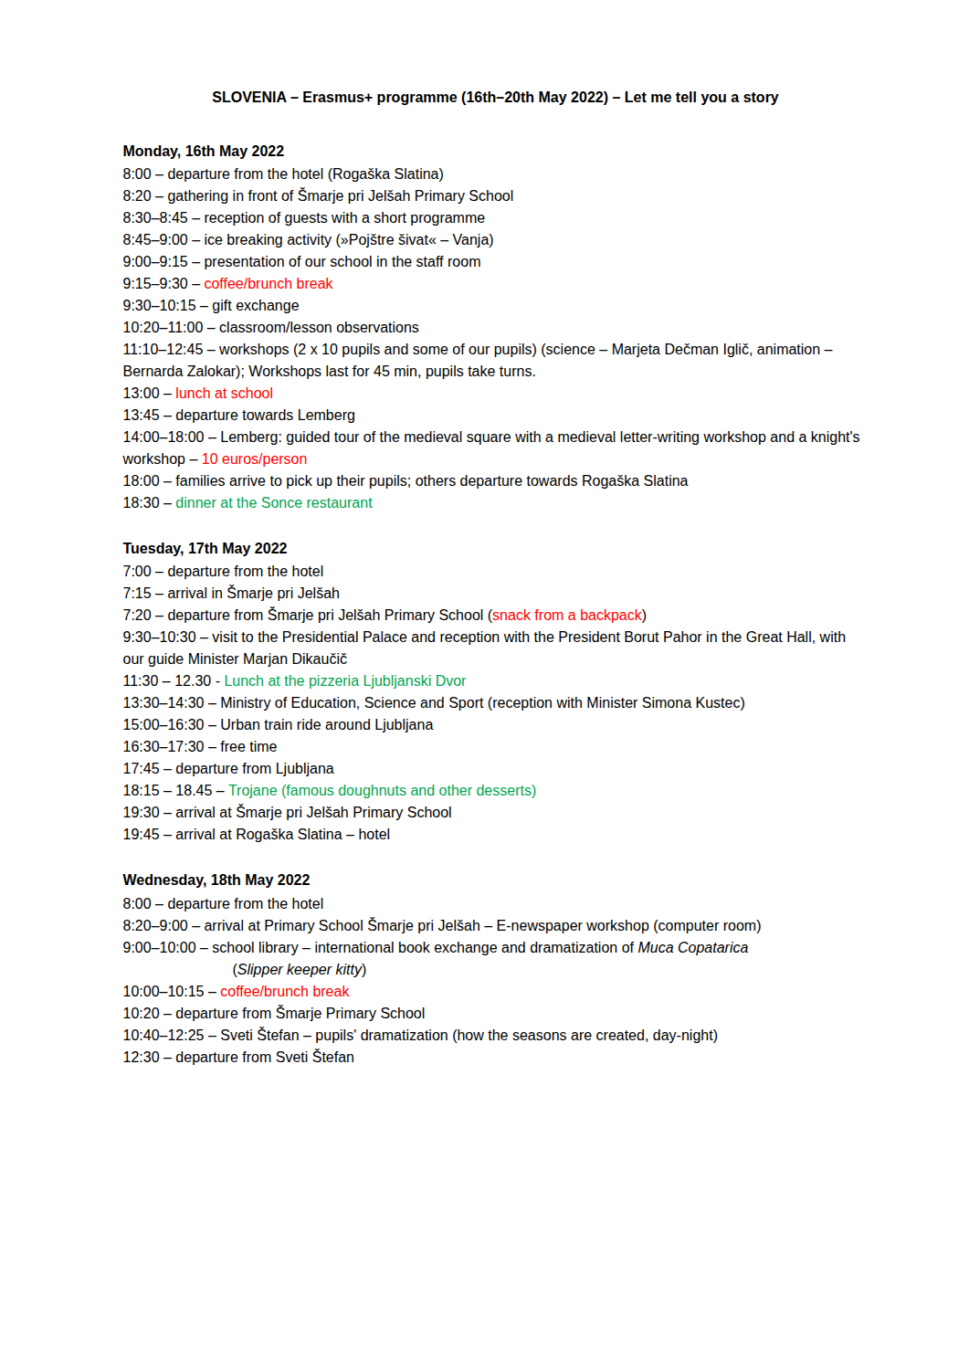SLOVENIA – Erasmus+ programme (16th–20th May 2022) – Let me tell you a story
Monday, 16th May 2022
8:00 – departure from the hotel (Rogaška Slatina)
8:20 – gathering in front of Šmarje pri Jelšah Primary School
8:30–8:45 – reception of guests with a short programme
8:45–9:00 – ice breaking activity (»Pojštre šivat« – Vanja)
9:00–9:15 – presentation of our school in the staff room
9:15–9:30 – coffee/brunch break
9:30–10:15 – gift exchange
10:20–11:00 – classroom/lesson observations
11:10–12:45 – workshops (2 x 10 pupils and some of our pupils) (science – Marjeta Dečman Iglič, animation – Bernarda Zalokar); Workshops last for 45 min, pupils take turns.
13:00 – lunch at school
13:45 – departure towards Lemberg
14:00–18:00 – Lemberg: guided tour of the medieval square with a medieval letter-writing workshop and a knight's workshop – 10 euros/person
18:00 – families arrive to pick up their pupils; others departure towards Rogaška Slatina
18:30 – dinner at the Sonce restaurant
Tuesday, 17th May 2022
7:00 – departure from the hotel
7:15 – arrival in Šmarje pri Jelšah
7:20 – departure from Šmarje pri Jelšah Primary School (snack from a backpack)
9:30–10:30 – visit to the Presidential Palace and reception with the President Borut Pahor in the Great Hall, with our guide Minister Marjan Dikaučič
11:30 – 12.30 - Lunch at the pizzeria Ljubljanski Dvor
13:30–14:30 – Ministry of Education, Science and Sport (reception with Minister Simona Kustec)
15:00–16:30 – Urban train ride around Ljubljana
16:30–17:30 – free time
17:45 – departure from Ljubljana
18:15 – 18.45 – Trojane (famous doughnuts and other desserts)
19:30 – arrival at Šmarje pri Jelšah Primary School
19:45 – arrival at Rogaška Slatina – hotel
Wednesday, 18th May 2022
8:00 – departure from the hotel
8:20–9:00 – arrival at Primary School Šmarje pri Jelšah – E-newspaper workshop (computer room)
9:00–10:00 – school library – international book exchange and dramatization of Muca Copatarica
(Slipper keeper kitty)
10:00–10:15 – coffee/brunch break
10:20 – departure from Šmarje Primary School
10:40–12:25 – Sveti Štefan – pupils' dramatization (how the seasons are created, day-night)
12:30 – departure from Sveti Štefan